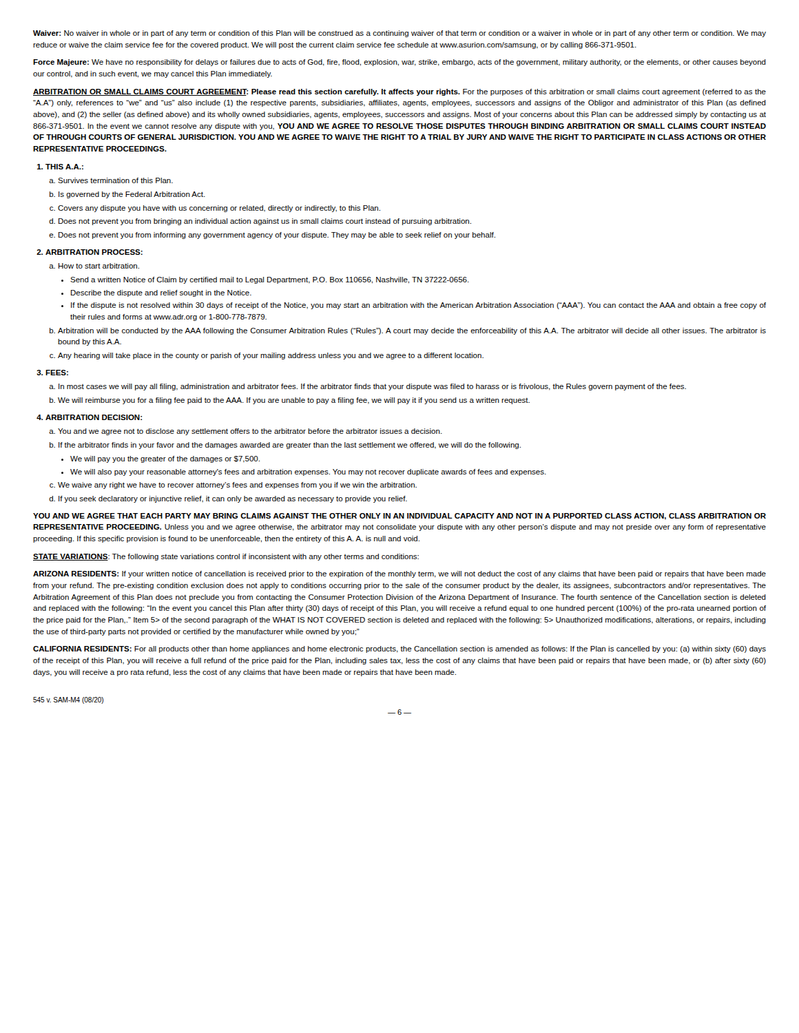Waiver: No waiver in whole or in part of any term or condition of this Plan will be construed as a continuing waiver of that term or condition or a waiver in whole or in part of any other term or condition. We may reduce or waive the claim service fee for the covered product. We will post the current claim service fee schedule at www.asurion.com/samsung, or by calling 866-371-9501.
Force Majeure: We have no responsibility for delays or failures due to acts of God, fire, flood, explosion, war, strike, embargo, acts of the government, military authority, or the elements, or other causes beyond our control, and in such event, we may cancel this Plan immediately.
ARBITRATION OR SMALL CLAIMS COURT AGREEMENT: Please read this section carefully. It affects your rights. For the purposes of this arbitration or small claims court agreement (referred to as the “A.A”) only, references to “we” and “us” also include (1) the respective parents, subsidiaries, affiliates, agents, employees, successors and assigns of the Obligor and administrator of this Plan (as defined above), and (2) the seller (as defined above) and its wholly owned subsidiaries, agents, employees, successors and assigns. Most of your concerns about this Plan can be addressed simply by contacting us at 866-371-9501. In the event we cannot resolve any dispute with you, YOU AND WE AGREE TO RESOLVE THOSE DISPUTES THROUGH BINDING ARBITRATION OR SMALL CLAIMS COURT INSTEAD OF THROUGH COURTS OF GENERAL JURISDICTION. YOU AND WE AGREE TO WAIVE THE RIGHT TO A TRIAL BY JURY AND WAIVE THE RIGHT TO PARTICIPATE IN CLASS ACTIONS OR OTHER REPRESENTATIVE PROCEEDINGS.
THIS A.A.:
Survives termination of this Plan.
Is governed by the Federal Arbitration Act.
Covers any dispute you have with us concerning or related, directly or indirectly, to this Plan.
Does not prevent you from bringing an individual action against us in small claims court instead of pursuing arbitration.
Does not prevent you from informing any government agency of your dispute. They may be able to seek relief on your behalf.
ARBITRATION PROCESS:
How to start arbitration.
Send a written Notice of Claim by certified mail to Legal Department, P.O. Box 110656, Nashville, TN 37222-0656.
Describe the dispute and relief sought in the Notice.
If the dispute is not resolved within 30 days of receipt of the Notice, you may start an arbitration with the American Arbitration Association (“AAA”). You can contact the AAA and obtain a free copy of their rules and forms at www.adr.org or 1-800-778-7879.
Arbitration will be conducted by the AAA following the Consumer Arbitration Rules (“Rules”). A court may decide the enforceability of this A.A. The arbitrator will decide all other issues. The arbitrator is bound by this A.A.
Any hearing will take place in the county or parish of your mailing address unless you and we agree to a different location.
FEES:
In most cases we will pay all filing, administration and arbitrator fees. If the arbitrator finds that your dispute was filed to harass or is frivolous, the Rules govern payment of the fees.
We will reimburse you for a filing fee paid to the AAA. If you are unable to pay a filing fee, we will pay it if you send us a written request.
ARBITRATION DECISION:
You and we agree not to disclose any settlement offers to the arbitrator before the arbitrator issues a decision.
If the arbitrator finds in your favor and the damages awarded are greater than the last settlement we offered, we will do the following.
We will pay you the greater of the damages or $7,500.
We will also pay your reasonable attorney's fees and arbitration expenses. You may not recover duplicate awards of fees and expenses.
We waive any right we have to recover attorney’s fees and expenses from you if we win the arbitration.
If you seek declaratory or injunctive relief, it can only be awarded as necessary to provide you relief.
YOU AND WE AGREE THAT EACH PARTY MAY BRING CLAIMS AGAINST THE OTHER ONLY IN AN INDIVIDUAL CAPACITY AND NOT IN A PURPORTED CLASS ACTION, CLASS ARBITRATION OR REPRESENTATIVE PROCEEDING. Unless you and we agree otherwise, the arbitrator may not consolidate your dispute with any other person’s dispute and may not preside over any form of representative proceeding. If this specific provision is found to be unenforceable, then the entirety of this A. A. is null and void.
STATE VARIATIONS: The following state variations control if inconsistent with any other terms and conditions:
ARIZONA RESIDENTS: If your written notice of cancellation is received prior to the expiration of the monthly term, we will not deduct the cost of any claims that have been paid or repairs that have been made from your refund. The pre-existing condition exclusion does not apply to conditions occurring prior to the sale of the consumer product by the dealer, its assignees, subcontractors and/or representatives. The Arbitration Agreement of this Plan does not preclude you from contacting the Consumer Protection Division of the Arizona Department of Insurance. The fourth sentence of the Cancellation section is deleted and replaced with the following: “In the event you cancel this Plan after thirty (30) days of receipt of this Plan, you will receive a refund equal to one hundred percent (100%) of the pro-rata unearned portion of the price paid for the Plan,.” Item 5> of the second paragraph of the WHAT IS NOT COVERED section is deleted and replaced with the following: 5> Unauthorized modifications, alterations, or repairs, including the use of third-party parts not provided or certified by the manufacturer while owned by you;”
CALIFORNIA RESIDENTS: For all products other than home appliances and home electronic products, the Cancellation section is amended as follows: If the Plan is cancelled by you: (a) within sixty (60) days of the receipt of this Plan, you will receive a full refund of the price paid for the Plan, including sales tax, less the cost of any claims that have been paid or repairs that have been made, or (b) after sixty (60) days, you will receive a pro rata refund, less the cost of any claims that have been made or repairs that have been made.
545 v. SAM-M4 (08/20)
— 6 —